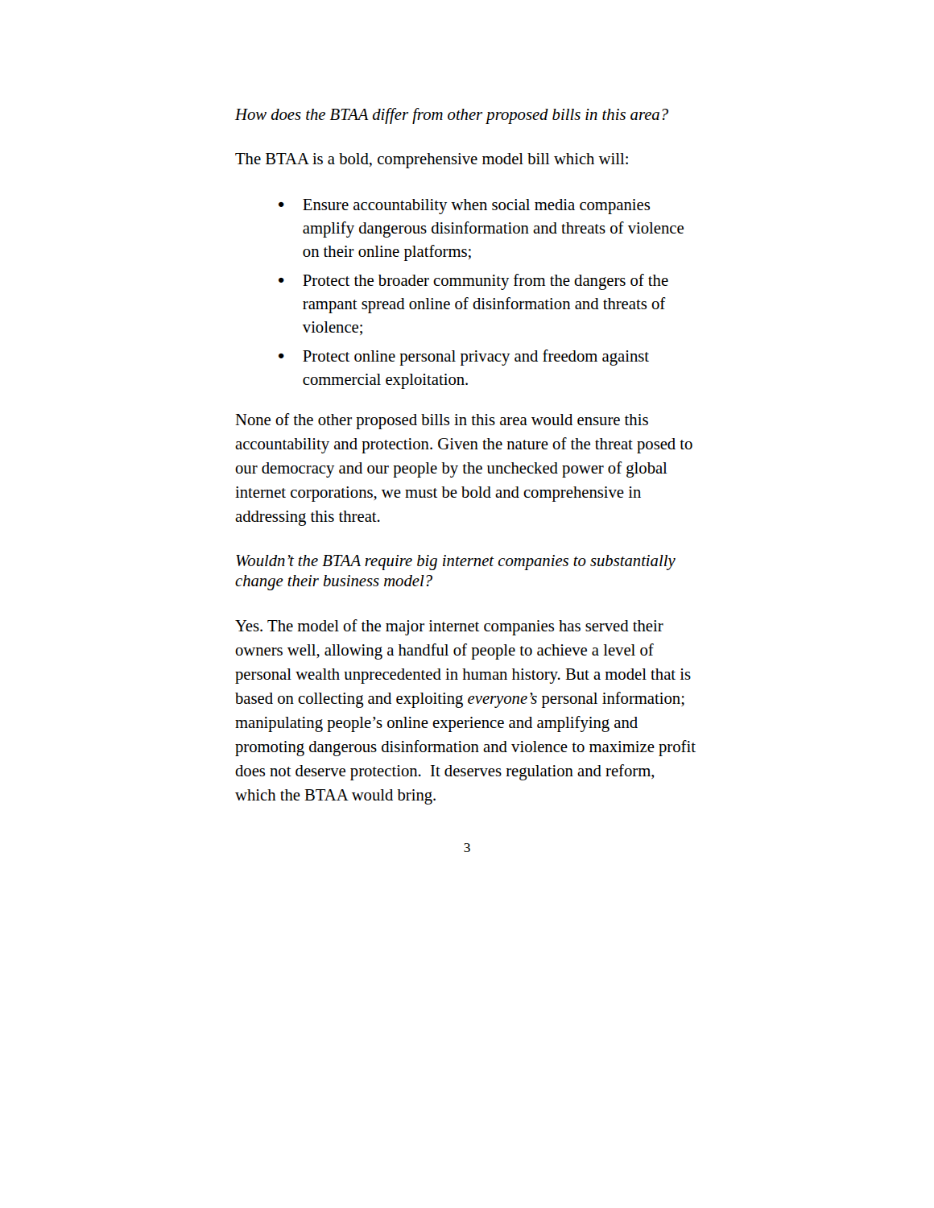How does the BTAA differ from other proposed bills in this area?
The BTAA is a bold, comprehensive model bill which will:
Ensure accountability when social media companies amplify dangerous disinformation and threats of violence on their online platforms;
Protect the broader community from the dangers of the rampant spread online of disinformation and threats of violence;
Protect online personal privacy and freedom against commercial exploitation.
None of the other proposed bills in this area would ensure this accountability and protection. Given the nature of the threat posed to our democracy and our people by the unchecked power of global internet corporations, we must be bold and comprehensive in addressing this threat.
Wouldn’t the BTAA require big internet companies to substantially change their business model?
Yes. The model of the major internet companies has served their owners well, allowing a handful of people to achieve a level of personal wealth unprecedented in human history. But a model that is based on collecting and exploiting everyone’s personal information; manipulating people’s online experience and amplifying and promoting dangerous disinformation and violence to maximize profit does not deserve protection. It deserves regulation and reform, which the BTAA would bring.
3